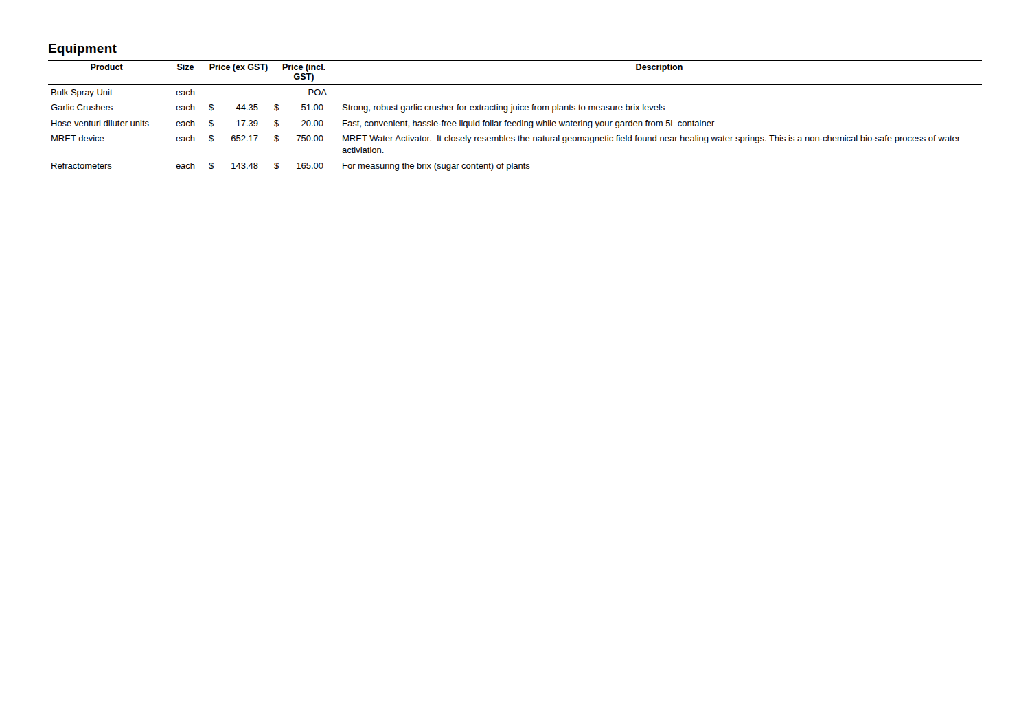Equipment
| Product | Size | Price (ex GST) | Price (incl. GST) | Description |
| --- | --- | --- | --- | --- |
| Bulk Spray Unit | each | | POA | |
| Garlic Crushers | each | $ 44.35 | $ 51.00 | Strong, robust garlic crusher for extracting juice from plants to measure brix levels |
| Hose venturi diluter units | each | $ 17.39 | $ 20.00 | Fast, convenient, hassle-free liquid foliar feeding while watering your garden from 5L container |
| MRET device | each | $ 652.17 | $ 750.00 | MRET Water Activator. It closely resembles the natural geomagnetic field found near healing water springs. This is a non-chemical bio-safe process of water activiation. |
| Refractometers | each | $ 143.48 | $ 165.00 | For measuring the brix (sugar content) of plants |